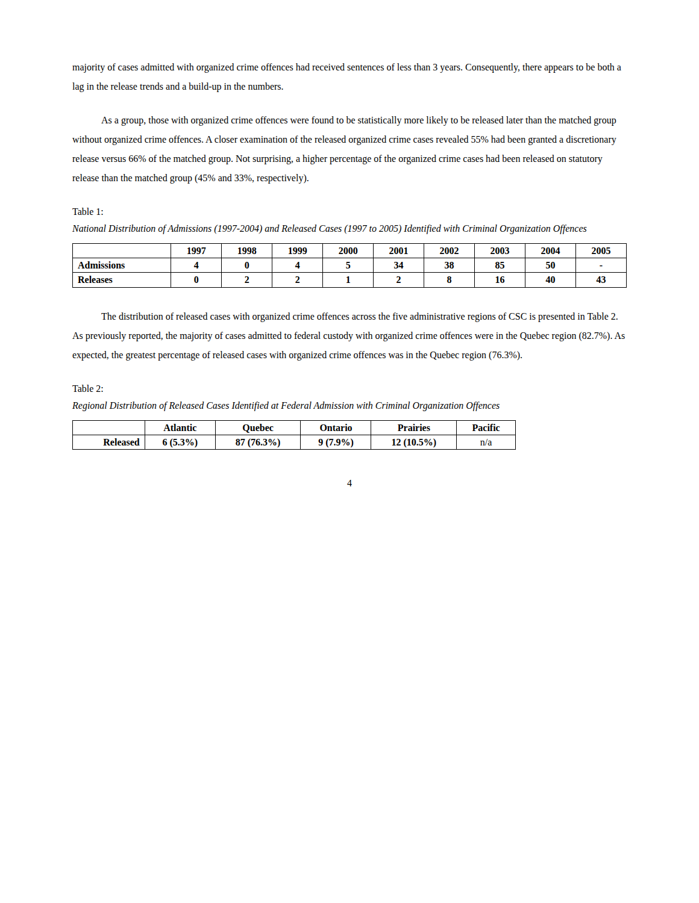majority of cases admitted with organized crime offences had received sentences of less than 3 years. Consequently, there appears to be both a lag in the release trends and a build-up in the numbers.
As a group, those with organized crime offences were found to be statistically more likely to be released later than the matched group without organized crime offences. A closer examination of the released organized crime cases revealed 55% had been granted a discretionary release versus 66% of the matched group. Not surprising, a higher percentage of the organized crime cases had been released on statutory release than the matched group (45% and 33%, respectively).
Table 1:
National Distribution of Admissions (1997-2004) and Released Cases (1997 to 2005) Identified with Criminal Organization Offences
| | 1997 | 1998 | 1999 | 2000 | 2001 | 2002 | 2003 | 2004 | 2005 |
| --- | --- | --- | --- | --- | --- | --- | --- | --- | --- |
| Admissions | 4 | 0 | 4 | 5 | 34 | 38 | 85 | 50 | - |
| Releases | 0 | 2 | 2 | 1 | 2 | 8 | 16 | 40 | 43 |
The distribution of released cases with organized crime offences across the five administrative regions of CSC is presented in Table 2. As previously reported, the majority of cases admitted to federal custody with organized crime offences were in the Quebec region (82.7%). As expected, the greatest percentage of released cases with organized crime offences was in the Quebec region (76.3%).
Table 2:
Regional Distribution of Released Cases Identified at Federal Admission with Criminal Organization Offences
| | Atlantic | Quebec | Ontario | Prairies | Pacific |
| --- | --- | --- | --- | --- | --- |
| Released | 6 (5.3%) | 87 (76.3%) | 9 (7.9%) | 12 (10.5%) | n/a |
4